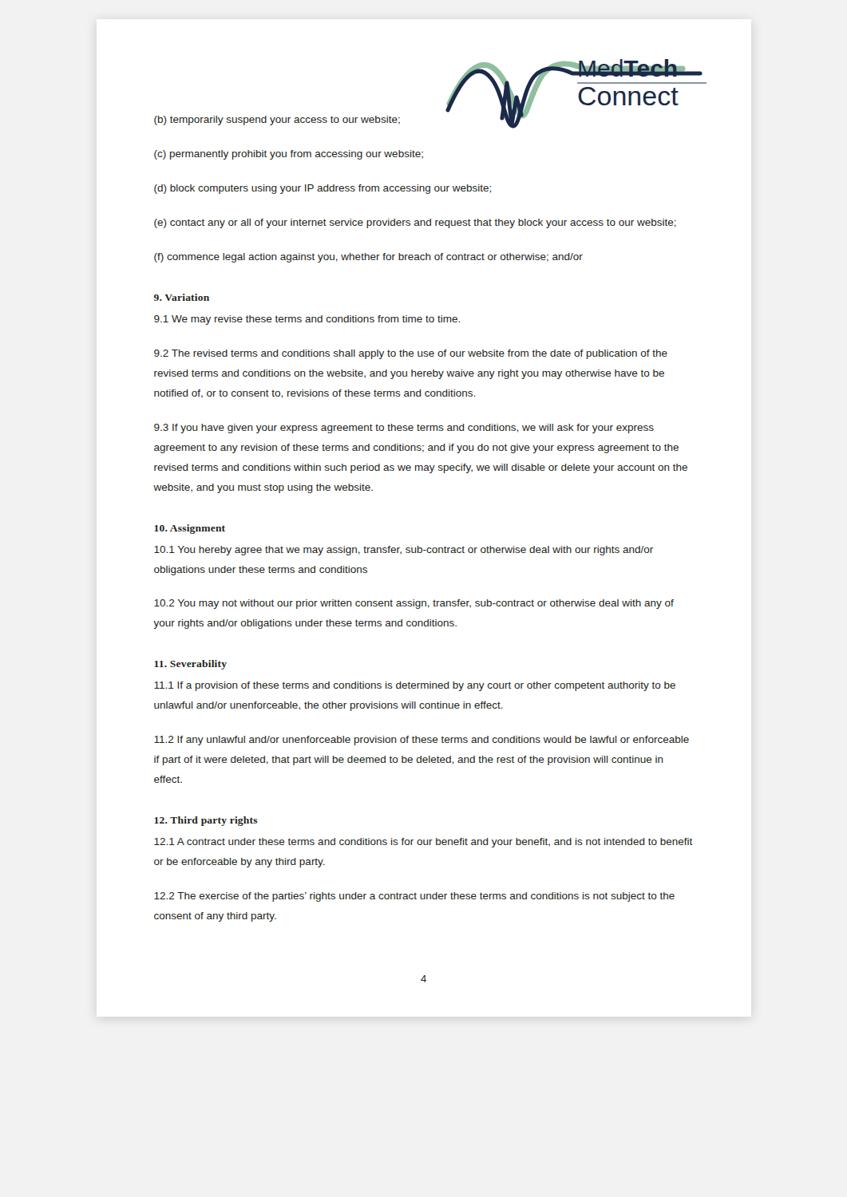MedTech Connect
(b) temporarily suspend your access to our website;
(c) permanently prohibit you from accessing our website;
(d) block computers using your IP address from accessing our website;
(e) contact any or all of your internet service providers and request that they block your access to our website;
(f) commence legal action against you, whether for breach of contract or otherwise; and/or
9. Variation
9.1 We may revise these terms and conditions from time to time.
9.2 The revised terms and conditions shall apply to the use of our website from the date of publication of the revised terms and conditions on the website, and you hereby waive any right you may otherwise have to be notified of, or to consent to, revisions of these terms and conditions.
9.3 If you have given your express agreement to these terms and conditions, we will ask for your express agreement to any revision of these terms and conditions; and if you do not give your express agreement to the revised terms and conditions within such period as we may specify, we will disable or delete your account on the website, and you must stop using the website.
10. Assignment
10.1 You hereby agree that we may assign, transfer, sub-contract or otherwise deal with our rights and/or obligations under these terms and conditions
10.2 You may not without our prior written consent assign, transfer, sub-contract or otherwise deal with any of your rights and/or obligations under these terms and conditions.
11. Severability
11.1 If a provision of these terms and conditions is determined by any court or other competent authority to be unlawful and/or unenforceable, the other provisions will continue in effect.
11.2 If any unlawful and/or unenforceable provision of these terms and conditions would be lawful or enforceable if part of it were deleted, that part will be deemed to be deleted, and the rest of the provision will continue in effect.
12. Third party rights
12.1 A contract under these terms and conditions is for our benefit and your benefit, and is not intended to benefit or be enforceable by any third party.
12.2 The exercise of the parties’ rights under a contract under these terms and conditions is not subject to the consent of any third party.
4